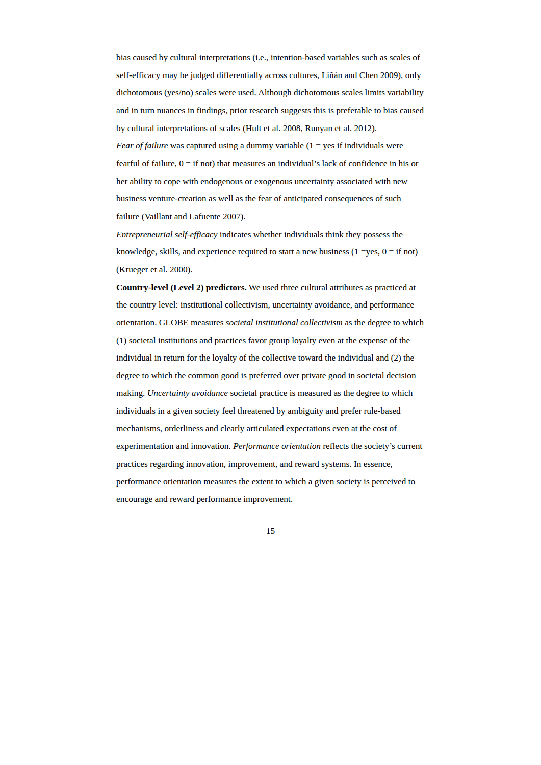bias caused by cultural interpretations (i.e., intention-based variables such as scales of self-efficacy may be judged differentially across cultures, Liñán and Chen 2009), only dichotomous (yes/no) scales were used. Although dichotomous scales limits variability and in turn nuances in findings, prior research suggests this is preferable to bias caused by cultural interpretations of scales (Hult et al. 2008, Runyan et al. 2012).
Fear of failure was captured using a dummy variable (1 = yes if individuals were fearful of failure, 0 = if not) that measures an individual’s lack of confidence in his or her ability to cope with endogenous or exogenous uncertainty associated with new business venture-creation as well as the fear of anticipated consequences of such failure (Vaillant and Lafuente 2007).
Entrepreneurial self-efficacy indicates whether individuals think they possess the knowledge, skills, and experience required to start a new business (1 =yes, 0 = if not) (Krueger et al. 2000).
Country-level (Level 2) predictors. We used three cultural attributes as practiced at the country level: institutional collectivism, uncertainty avoidance, and performance orientation. GLOBE measures societal institutional collectivism as the degree to which (1) societal institutions and practices favor group loyalty even at the expense of the individual in return for the loyalty of the collective toward the individual and (2) the degree to which the common good is preferred over private good in societal decision making. Uncertainty avoidance societal practice is measured as the degree to which individuals in a given society feel threatened by ambiguity and prefer rule-based mechanisms, orderliness and clearly articulated expectations even at the cost of experimentation and innovation. Performance orientation reflects the society’s current practices regarding innovation, improvement, and reward systems. In essence, performance orientation measures the extent to which a given society is perceived to encourage and reward performance improvement.
15